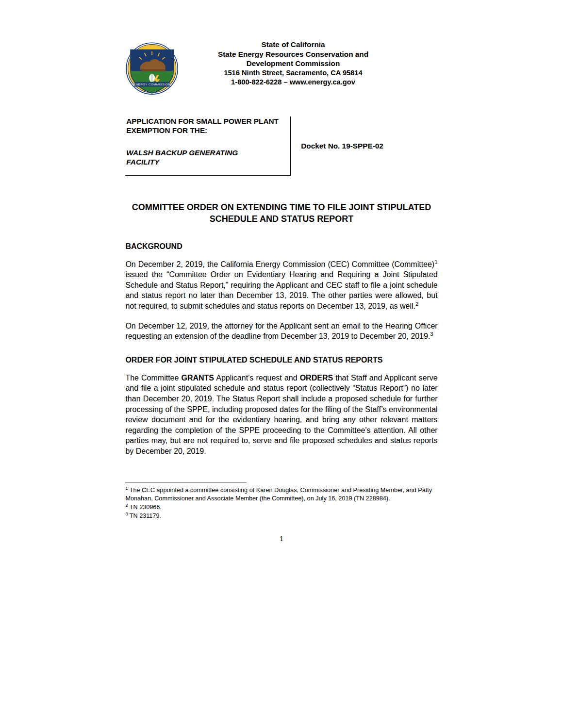ENERGY COMMISSION
State of California
State Energy Resources Conservation and
Development Commission
1516 Ninth Street, Sacramento, CA 95814
1-800-822-6228 – www.energy.ca.gov
Application for Small Power Plant
Exemption for the:
Walsh Backup Generating
Facility
Docket No. 19-SPPE-02
Committee Order on Extending Time to File Joint Stipulated Schedule and Status Report
Background
On December 2, 2019, the California Energy Commission (CEC) Committee (Committee)1 issued the “Committee Order on Evidentiary Hearing and Requiring a Joint Stipulated Schedule and Status Report,” requiring the Applicant and CEC staff to file a joint schedule and status report no later than December 13, 2019. The other parties were allowed, but not required, to submit schedules and status reports on December 13, 2019, as well.2
On December 12, 2019, the attorney for the Applicant sent an email to the Hearing Officer requesting an extension of the deadline from December 13, 2019 to December 20, 2019.3
Order for Joint Stipulated Schedule and Status Reports
The Committee GRANTS Applicant’s request and ORDERS that Staff and Applicant serve and file a joint stipulated schedule and status report (collectively “Status Report”) no later than December 20, 2019. The Status Report shall include a proposed schedule for further processing of the SPPE, including proposed dates for the filing of the Staff’s environmental review document and for the evidentiary hearing, and bring any other relevant matters regarding the completion of the SPPE proceeding to the Committee's attention. All other parties may, but are not required to, serve and file proposed schedules and status reports by December 20, 2019.
1 The CEC appointed a committee consisting of Karen Douglas, Commissioner and Presiding Member, and Patty Monahan, Commissioner and Associate Member (the Committee), on July 16, 2019 (TN 228984).
2 TN 230966.
3 TN 231179.
1